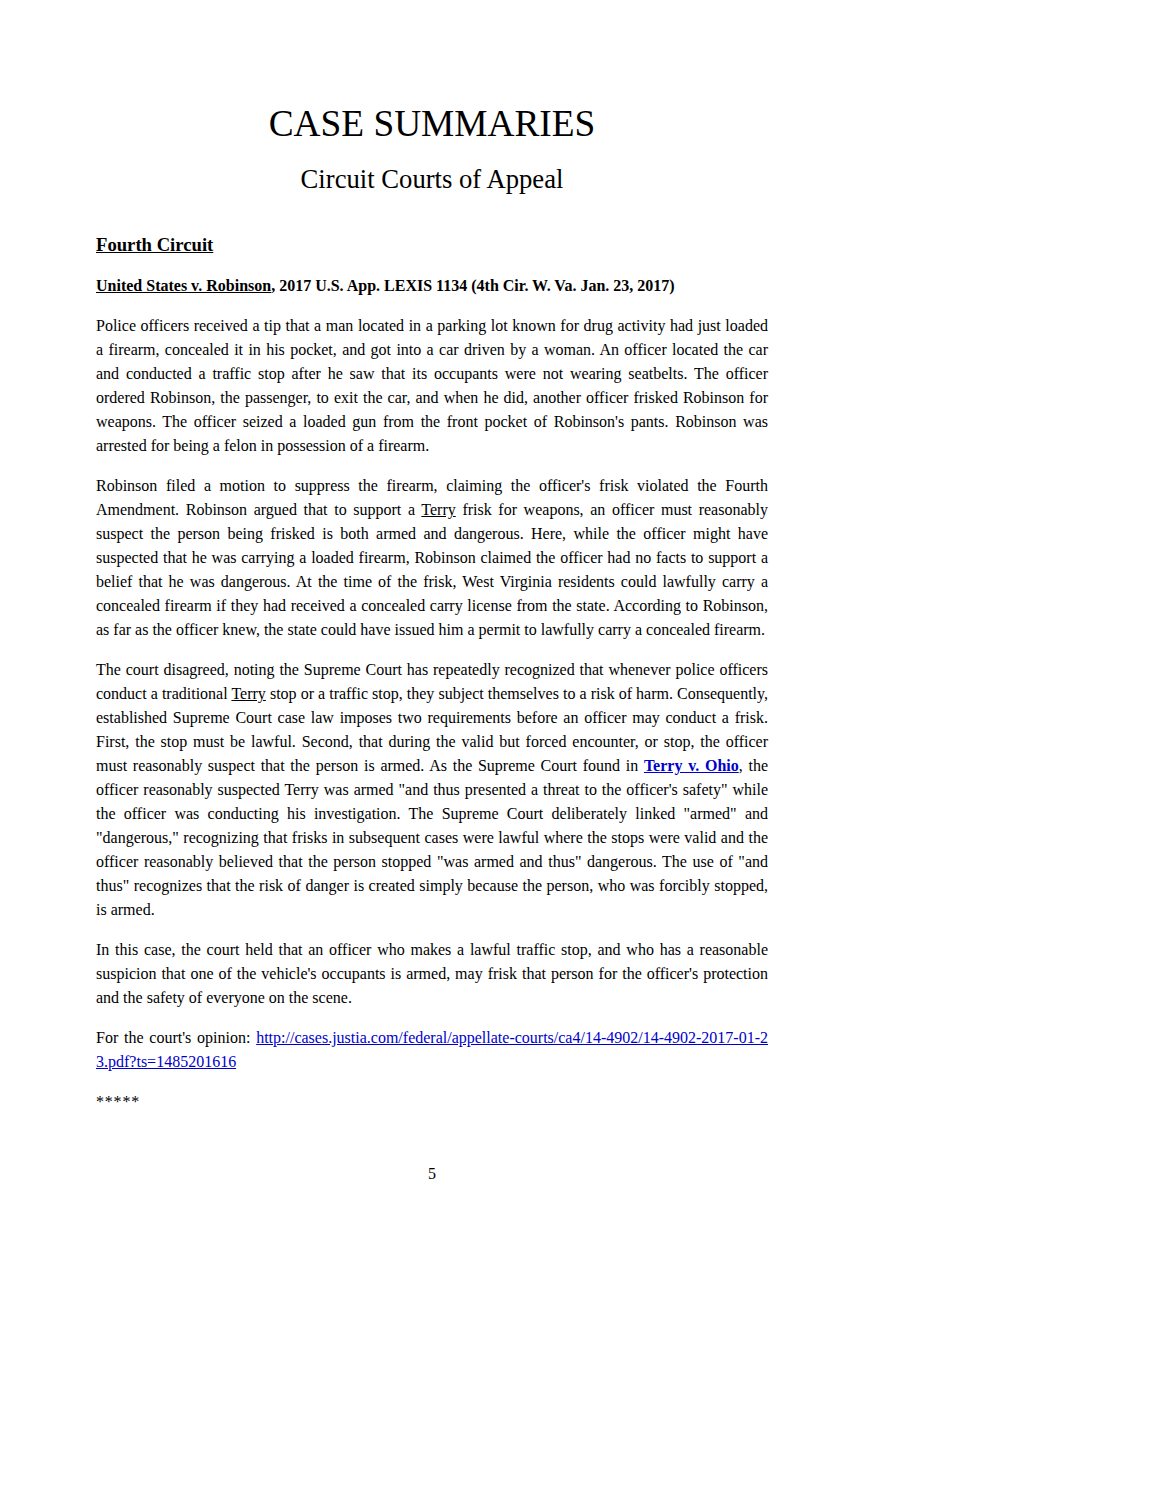CASE SUMMARIES
Circuit Courts of Appeal
Fourth Circuit
United States v. Robinson, 2017 U.S. App. LEXIS 1134 (4th Cir. W. Va. Jan. 23, 2017)
Police officers received a tip that a man located in a parking lot known for drug activity had just loaded a firearm, concealed it in his pocket, and got into a car driven by a woman. An officer located the car and conducted a traffic stop after he saw that its occupants were not wearing seatbelts. The officer ordered Robinson, the passenger, to exit the car, and when he did, another officer frisked Robinson for weapons. The officer seized a loaded gun from the front pocket of Robinson's pants. Robinson was arrested for being a felon in possession of a firearm.
Robinson filed a motion to suppress the firearm, claiming the officer's frisk violated the Fourth Amendment. Robinson argued that to support a Terry frisk for weapons, an officer must reasonably suspect the person being frisked is both armed and dangerous. Here, while the officer might have suspected that he was carrying a loaded firearm, Robinson claimed the officer had no facts to support a belief that he was dangerous. At the time of the frisk, West Virginia residents could lawfully carry a concealed firearm if they had received a concealed carry license from the state. According to Robinson, as far as the officer knew, the state could have issued him a permit to lawfully carry a concealed firearm.
The court disagreed, noting the Supreme Court has repeatedly recognized that whenever police officers conduct a traditional Terry stop or a traffic stop, they subject themselves to a risk of harm. Consequently, established Supreme Court case law imposes two requirements before an officer may conduct a frisk. First, the stop must be lawful. Second, that during the valid but forced encounter, or stop, the officer must reasonably suspect that the person is armed. As the Supreme Court found in Terry v. Ohio, the officer reasonably suspected Terry was armed "and thus presented a threat to the officer's safety" while the officer was conducting his investigation. The Supreme Court deliberately linked "armed" and "dangerous," recognizing that frisks in subsequent cases were lawful where the stops were valid and the officer reasonably believed that the person stopped "was armed and thus" dangerous. The use of "and thus" recognizes that the risk of danger is created simply because the person, who was forcibly stopped, is armed.
In this case, the court held that an officer who makes a lawful traffic stop, and who has a reasonable suspicion that one of the vehicle's occupants is armed, may frisk that person for the officer's protection and the safety of everyone on the scene.
For the court's opinion: http://cases.justia.com/federal/appellate-courts/ca4/14-4902/14-4902-2017-01-23.pdf?ts=1485201616
*****
5